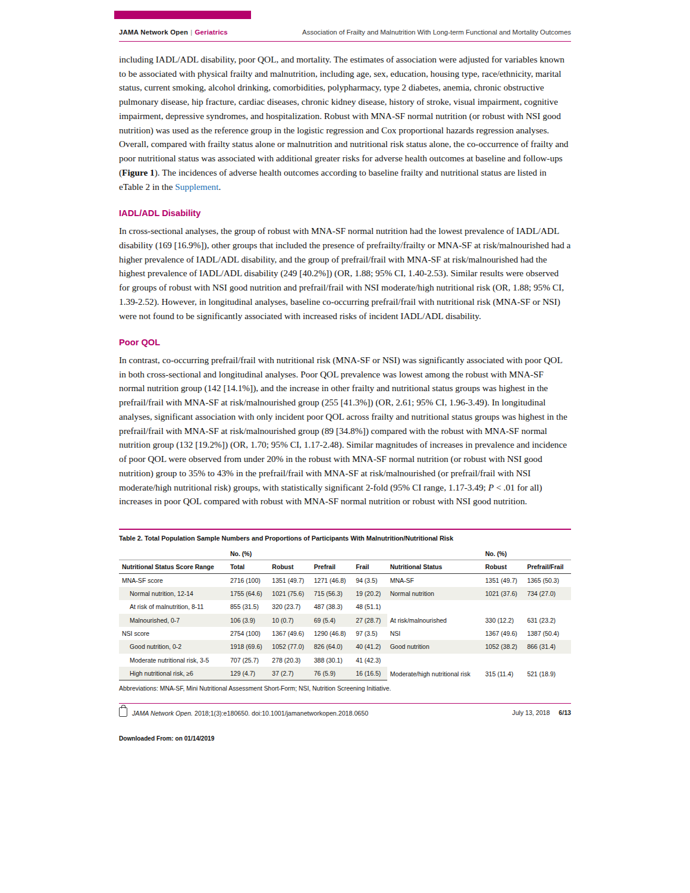JAMA Network Open|Geriatrics
Association of Frailty and Malnutrition With Long-term Functional and Mortality Outcomes
including IADL/ADL disability, poor QOL, and mortality. The estimates of association were adjusted for variables known to be associated with physical frailty and malnutrition, including age, sex, education, housing type, race/ethnicity, marital status, current smoking, alcohol drinking, comorbidities, polypharmacy, type 2 diabetes, anemia, chronic obstructive pulmonary disease, hip fracture, cardiac diseases, chronic kidney disease, history of stroke, visual impairment, cognitive impairment, depressive syndromes, and hospitalization. Robust with MNA-SF normal nutrition (or robust with NSI good nutrition) was used as the reference group in the logistic regression and Cox proportional hazards regression analyses. Overall, compared with frailty status alone or malnutrition and nutritional risk status alone, the co-occurrence of frailty and poor nutritional status was associated with additional greater risks for adverse health outcomes at baseline and follow-ups (Figure 1). The incidences of adverse health outcomes according to baseline frailty and nutritional status are listed in eTable 2 in the Supplement.
IADL/ADL Disability
In cross-sectional analyses, the group of robust with MNA-SF normal nutrition had the lowest prevalence of IADL/ADL disability (169 [16.9%]), other groups that included the presence of prefrailty/frailty or MNA-SF at risk/malnourished had a higher prevalence of IADL/ADL disability, and the group of prefrail/frail with MNA-SF at risk/malnourished had the highest prevalence of IADL/ADL disability (249 [40.2%]) (OR, 1.88; 95% CI, 1.40-2.53). Similar results were observed for groups of robust with NSI good nutrition and prefrail/frail with NSI moderate/high nutritional risk (OR, 1.88; 95% CI, 1.39-2.52). However, in longitudinal analyses, baseline co-occurring prefrail/frail with nutritional risk (MNA-SF or NSI) were not found to be significantly associated with increased risks of incident IADL/ADL disability.
Poor QOL
In contrast, co-occurring prefrail/frail with nutritional risk (MNA-SF or NSI) was significantly associated with poor QOL in both cross-sectional and longitudinal analyses. Poor QOL prevalence was lowest among the robust with MNA-SF normal nutrition group (142 [14.1%]), and the increase in other frailty and nutritional status groups was highest in the prefrail/frail with MNA-SF at risk/malnourished group (255 [41.3%]) (OR, 2.61; 95% CI, 1.96-3.49). In longitudinal analyses, significant association with only incident poor QOL across frailty and nutritional status groups was highest in the prefrail/frail with MNA-SF at risk/malnourished group (89 [34.8%]) compared with the robust with MNA-SF normal nutrition group (132 [19.2%]) (OR, 1.70; 95% CI, 1.17-2.48). Similar magnitudes of increases in prevalence and incidence of poor QOL were observed from under 20% in the robust with MNA-SF normal nutrition (or robust with NSI good nutrition) group to 35% to 43% in the prefrail/frail with MNA-SF at risk/malnourished (or prefrail/frail with NSI moderate/high nutritional risk) groups, with statistically significant 2-fold (95% CI range, 1.17-3.49; P < .01 for all) increases in poor QOL compared with robust with MNA-SF normal nutrition or robust with NSI good nutrition.
Table 2. Total Population Sample Numbers and Proportions of Participants With Malnutrition/Nutritional Risk
| | No. (%) | | No. (%) |
| --- | --- | --- | --- |
| Nutritional Status Score Range | Total | Robust | Prefrail | Frail | Nutritional Status | Robust | Prefrail/Frail |
| MNA-SF score | 2716 (100) | 1351 (49.7) | 1271 (46.8) | 94 (3.5) | MNA-SF | 1351 (49.7) | 1365 (50.3) |
| Normal nutrition, 12-14 | 1755 (64.6) | 1021 (75.6) | 715 (56.3) | 19 (20.2) | Normal nutrition | 1021 (37.6) | 734 (27.0) |
| At risk of malnutrition, 8-11 | 855 (31.5) | 320 (23.7) | 487 (38.3) | 48 (51.1) | At risk/malnourished | 330 (12.2) | 631 (23.2) |
| Malnourished, 0-7 | 106 (3.9) | 10 (0.7) | 69 (5.4) | 27 (28.7) |
| NSI score | 2754 (100) | 1367 (49.6) | 1290 (46.8) | 97 (3.5) | NSI | 1367 (49.6) | 1387 (50.4) |
| Good nutrition, 0-2 | 1918 (69.6) | 1052 (77.0) | 826 (64.0) | 40 (41.2) | Good nutrition | 1052 (38.2) | 866 (31.4) |
| Moderate nutritional risk, 3-5 | 707 (25.7) | 278 (20.3) | 388 (30.1) | 41 (42.3) | Moderate/high nutritional risk | 315 (11.4) | 521 (18.9) |
| High nutritional risk, ≥6 | 129 (4.7) | 37 (2.7) | 76 (5.9) | 16 (16.5) |
Abbreviations: MNA-SF, Mini Nutritional Assessment Short-Form; NSI, Nutrition Screening Initiative.
JAMA Network Open. 2018;1(3):e180650. doi:10.1001/jamanetworkopen.2018.0650
July 13, 2018 6/13
Downloaded From: on 01/14/2019